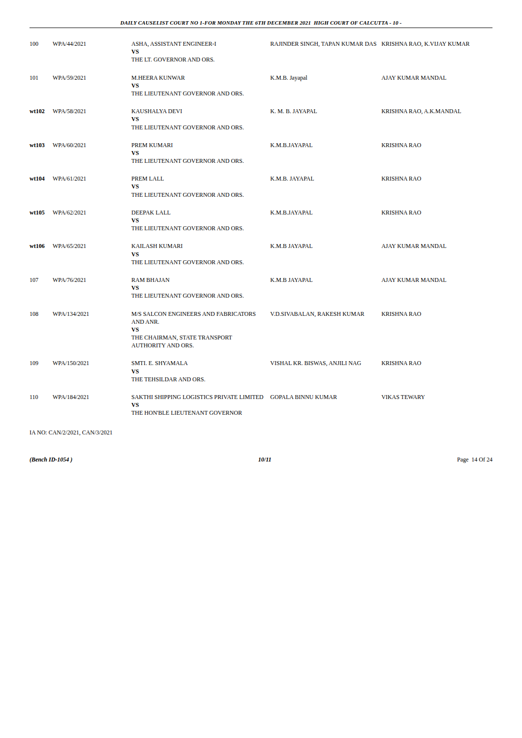DAILY CAUSELIST COURT NO 1-FOR MONDAY THE 6TH DECEMBER 2021 HIGH COURT OF CALCUTTA - 10 -
| 100 | WPA/44/2021 | ASHA, ASSISTANT ENGINEER-I VS THE LT. GOVERNOR AND ORS. | RAJINDER SINGH, TAPAN KUMAR DAS | KRISHNA RAO, K.VIJAY KUMAR |
| 101 | WPA/59/2021 | M.HEERA KUNWAR VS THE LIEUTENANT GOVERNOR AND ORS. | K.M.B. Jayapal | AJAY KUMAR MANDAL |
| wt102 | WPA/58/2021 | KAUSHALYA DEVI VS THE LIEUTENANT GOVERNOR AND ORS. | K. M. B. JAYAPAL | KRISHNA RAO, A.K.MANDAL |
| wt103 | WPA/60/2021 | PREM KUMARI VS THE LIEUTENANT GOVERNOR AND ORS. | K.M.B.JAYAPAL | KRISHNA RAO |
| wt104 | WPA/61/2021 | PREM LALL VS THE LIEUTENANT GOVERNOR AND ORS. | K.M.B. JAYAPAL | KRISHNA RAO |
| wt105 | WPA/62/2021 | DEEPAK LALL VS THE LIEUTENANT GOVERNOR AND ORS. | K.M.B.JAYAPAL | KRISHNA RAO |
| wt106 | WPA/65/2021 | KAILASH KUMARI VS THE LIEUTENANT GOVERNOR AND ORS. | K.M.B JAYAPAL | AJAY KUMAR MANDAL |
| 107 | WPA/76/2021 | RAM BHAJAN VS THE LIEUTENANT GOVERNOR AND ORS. | K.M.B JAYAPAL | AJAY KUMAR MANDAL |
| 108 | WPA/134/2021 | M/S SALCON ENGINEERS AND FABRICATORS AND ANR. VS THE CHAIRMAN, STATE TRANSPORT AUTHORITY AND ORS. | V.D.SIVABALAN, RAKESH KUMAR | KRISHNA RAO |
| 109 | WPA/150/2021 | SMTI. E. SHYAMALA VS THE TEHSILDAR AND ORS. | VISHAL KR. BISWAS, ANJILI NAG | KRISHNA RAO |
| 110 | WPA/184/2021 | SAKTHI SHIPPING LOGISTICS PRIVATE LIMITED VS THE HON'BLE LIEUTENANT GOVERNOR | GOPALA BINNU KUMAR | VIKAS TEWARY |
IA NO: CAN/2/2021, CAN/3/2021
(Bench ID-1054 )
10/11
Page 14 Of 24